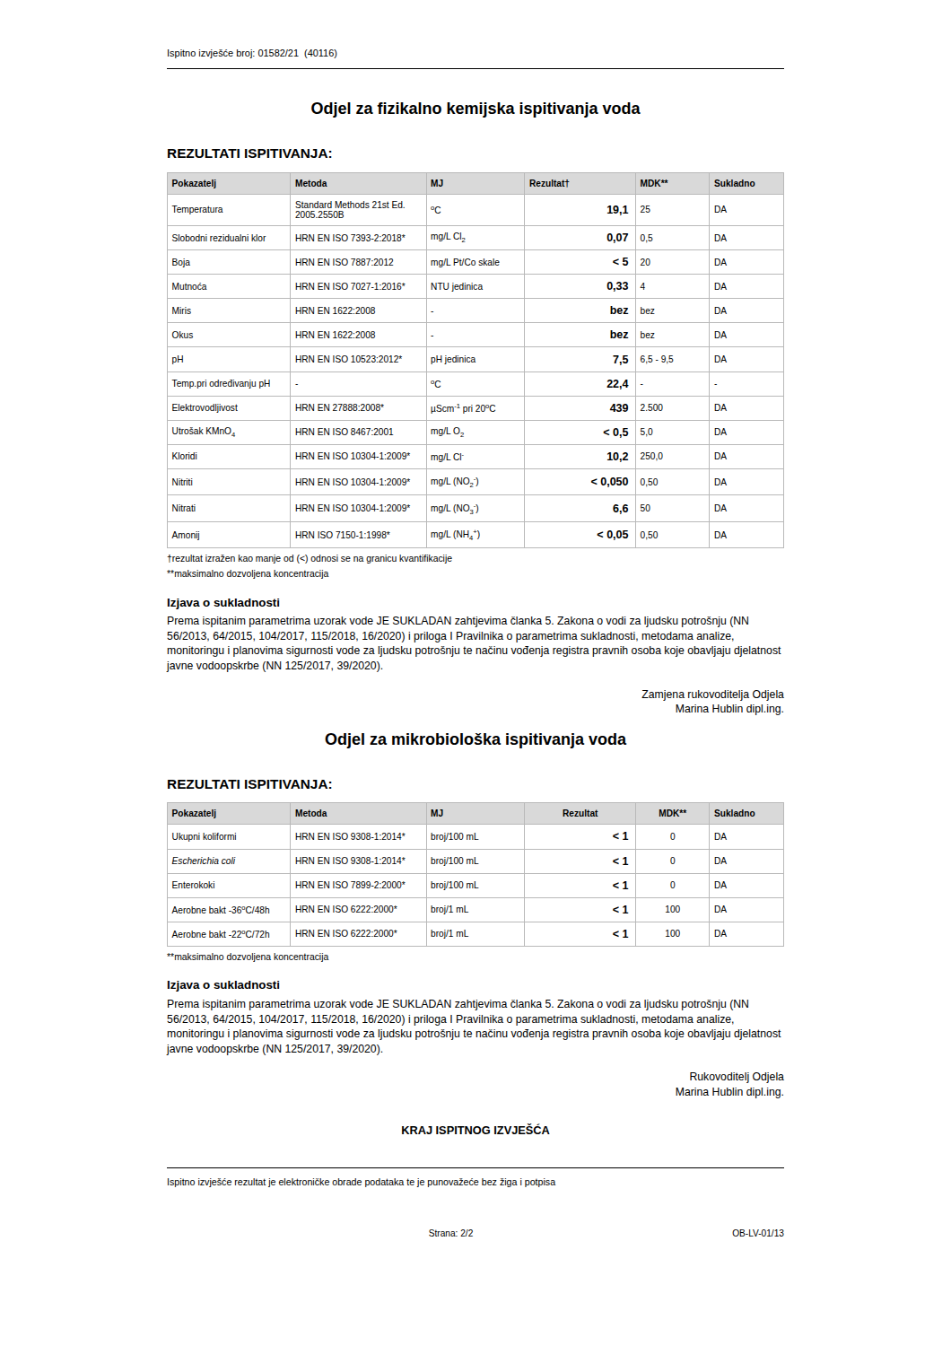Ispitno izvješće broj: 01582/21 (40116)
Odjel za fizikalno kemijska ispitivanja voda
REZULTATI ISPITIVANJA:
| Pokazatelj | Metoda | MJ | Rezultat† | MDK** | Sukladno |
| --- | --- | --- | --- | --- | --- |
| Temperatura | Standard Methods 21st Ed. 2005.2550B | o C | 19,1 | 25 | DA |
| Slobodni rezidualni klor | HRN EN ISO 7393-2:2018* | mg/L Cl 2 | 0,07 | 0,5 | DA |
| Boja | HRN EN ISO 7887:2012 | mg/L Pt/Co skale | < 5 | 20 | DA |
| Mutnoća | HRN EN ISO 7027-1:2016* | NTU jedinica | 0,33 | 4 | DA |
| Miris | HRN EN 1622:2008 | - | bez | bez | DA |
| Okus | HRN EN 1622:2008 | - | bez | bez | DA |
| pH | HRN EN ISO 10523:2012* | pH jedinica | 7,5 | 6,5 - 9,5 | DA |
| Temp.pri određivanju pH | - | o C | 22,4 | - | - |
| Elektrovodljivost | HRN EN 27888:2008* | µScm -1 pri 20 o C | 439 | 2.500 | DA |
| Utrošak KMnO 4 | HRN EN ISO 8467:2001 | mg/L O 2 | < 0,5 | 5,0 | DA |
| Kloridi | HRN EN ISO 10304-1:2009* | mg/L Cl - | 10,2 | 250,0 | DA |
| Nitriti | HRN EN ISO 10304-1:2009* | mg/L (NO 2 - ) | < 0,050 | 0,50 | DA |
| Nitrati | HRN EN ISO 10304-1:2009* | mg/L (NO 3 - ) | 6,6 | 50 | DA |
| Amonij | HRN ISO 7150-1:1998* | mg/L (NH 4 + ) | < 0,05 | 0,50 | DA |
†rezultat izražen kao manje od (<) odnosi se na granicu kvantifikacije
**maksimalno dozvoljena koncentracija
Izjava o sukladnosti
Prema ispitanim parametrima uzorak vode JE SUKLADAN zahtjevima članka 5. Zakona o vodi za ljudsku potrošnju (NN 56/2013, 64/2015, 104/2017, 115/2018, 16/2020) i priloga I Pravilnika o parametrima sukladnosti, metodama analize, monitoringu i planovima sigurnosti vode za ljudsku potrošnju te načinu vođenja registra pravnih osoba koje obavljaju djelatnost javne vodoopskrbe (NN 125/2017, 39/2020).
Zamjena rukovoditelja Odjela
Marina Hublin dipl.ing.
Odjel za mikrobiološka ispitivanja voda
REZULTATI ISPITIVANJA:
| Pokazatelj | Metoda | MJ | Rezultat | MDK** | Sukladno |
| --- | --- | --- | --- | --- | --- |
| Ukupni koliformi | HRN EN ISO 9308-1:2014* | broj/100 mL | < 1 | 0 | DA |
| Escherichia coli | HRN EN ISO 9308-1:2014* | broj/100 mL | < 1 | 0 | DA |
| Enterokoki | HRN EN ISO 7899-2:2000* | broj/100 mL | < 1 | 0 | DA |
| Aerobne bakt -36 o C/48h | HRN EN ISO 6222:2000* | broj/1 mL | < 1 | 100 | DA |
| Aerobne bakt -22 o C/72h | HRN EN ISO 6222:2000* | broj/1 mL | < 1 | 100 | DA |
**maksimalno dozvoljena koncentracija
Izjava o sukladnosti
Prema ispitanim parametrima uzorak vode JE SUKLADAN zahtjevima članka 5. Zakona o vodi za ljudsku potrošnju (NN 56/2013, 64/2015, 104/2017, 115/2018, 16/2020) i priloga I Pravilnika o parametrima sukladnosti, metodama analize, monitoringu i planovima sigurnosti vode za ljudsku potrošnju te načinu vođenja registra pravnih osoba koje obavljaju djelatnost javne vodoopskrbe (NN 125/2017, 39/2020).
Rukovoditelj Odjela
Marina Hublin dipl.ing.
KRAJ ISPITNOG IZVJEŠĆA
Ispitno izvješće rezultat je elektroničke obrade podataka te je punovažeće bez žiga i potpisa
Strana: 2/2
OB-LV-01/13